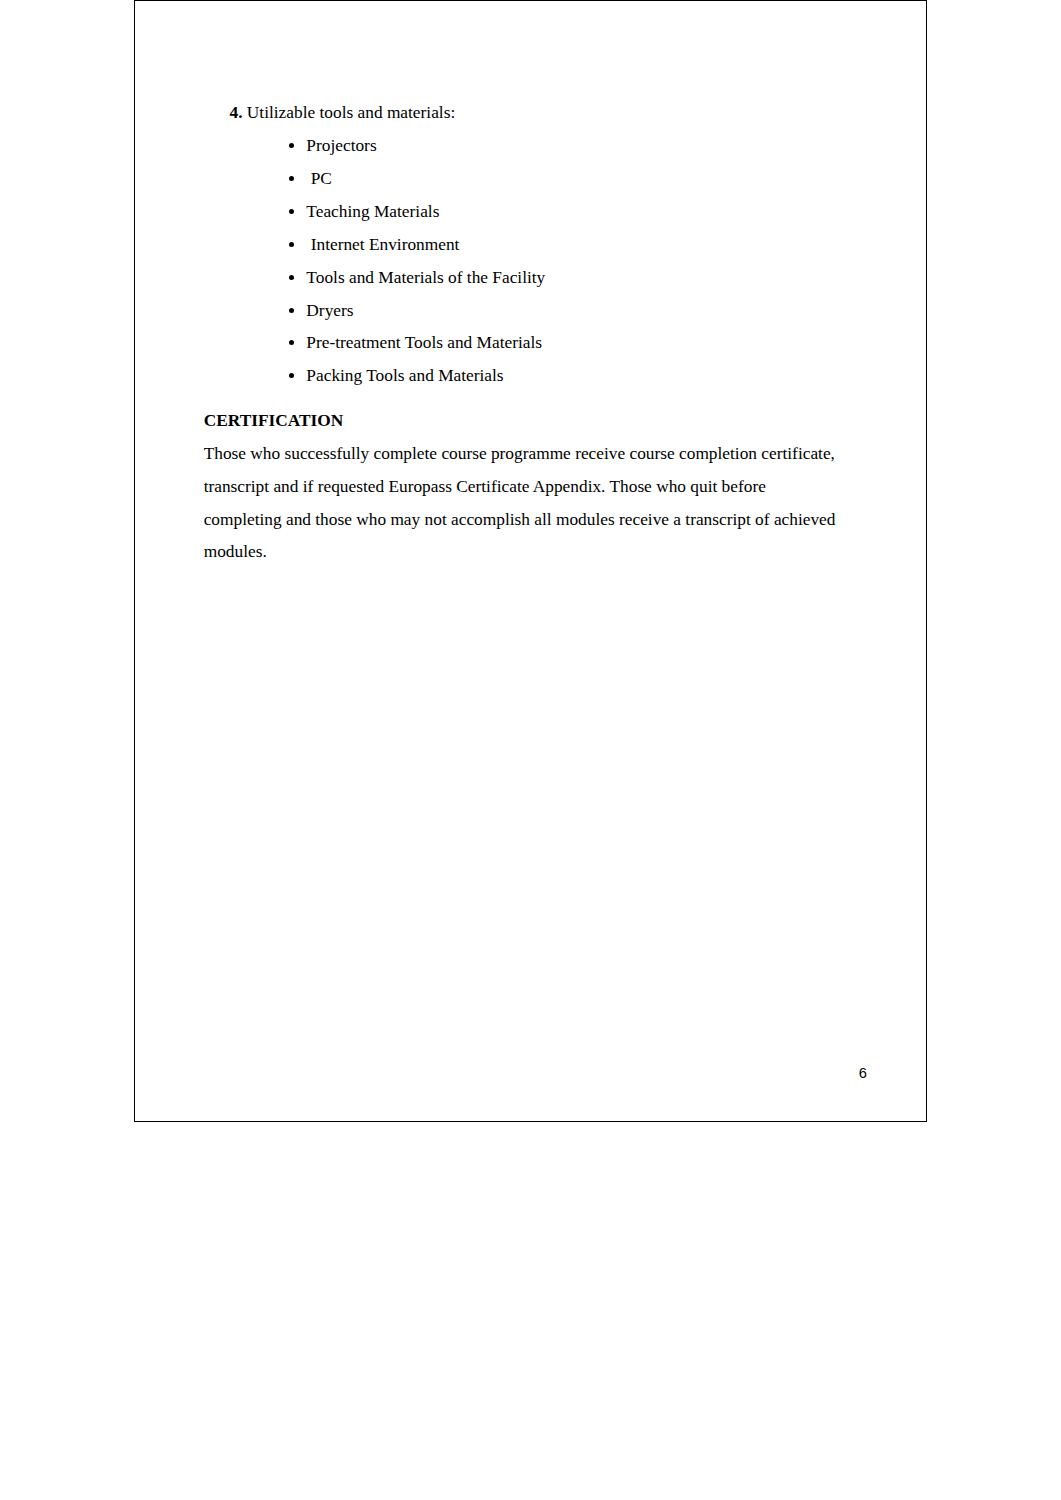Utilizable tools and materials:
Projectors
PC
Teaching Materials
Internet Environment
Tools and Materials of the Facility
Dryers
Pre-treatment Tools and Materials
Packing Tools and Materials
CERTIFICATION
Those who successfully complete course programme receive course completion certificate, transcript and if requested Europass Certificate Appendix. Those who quit before completing and those who may not accomplish all modules receive a transcript of achieved modules.
6